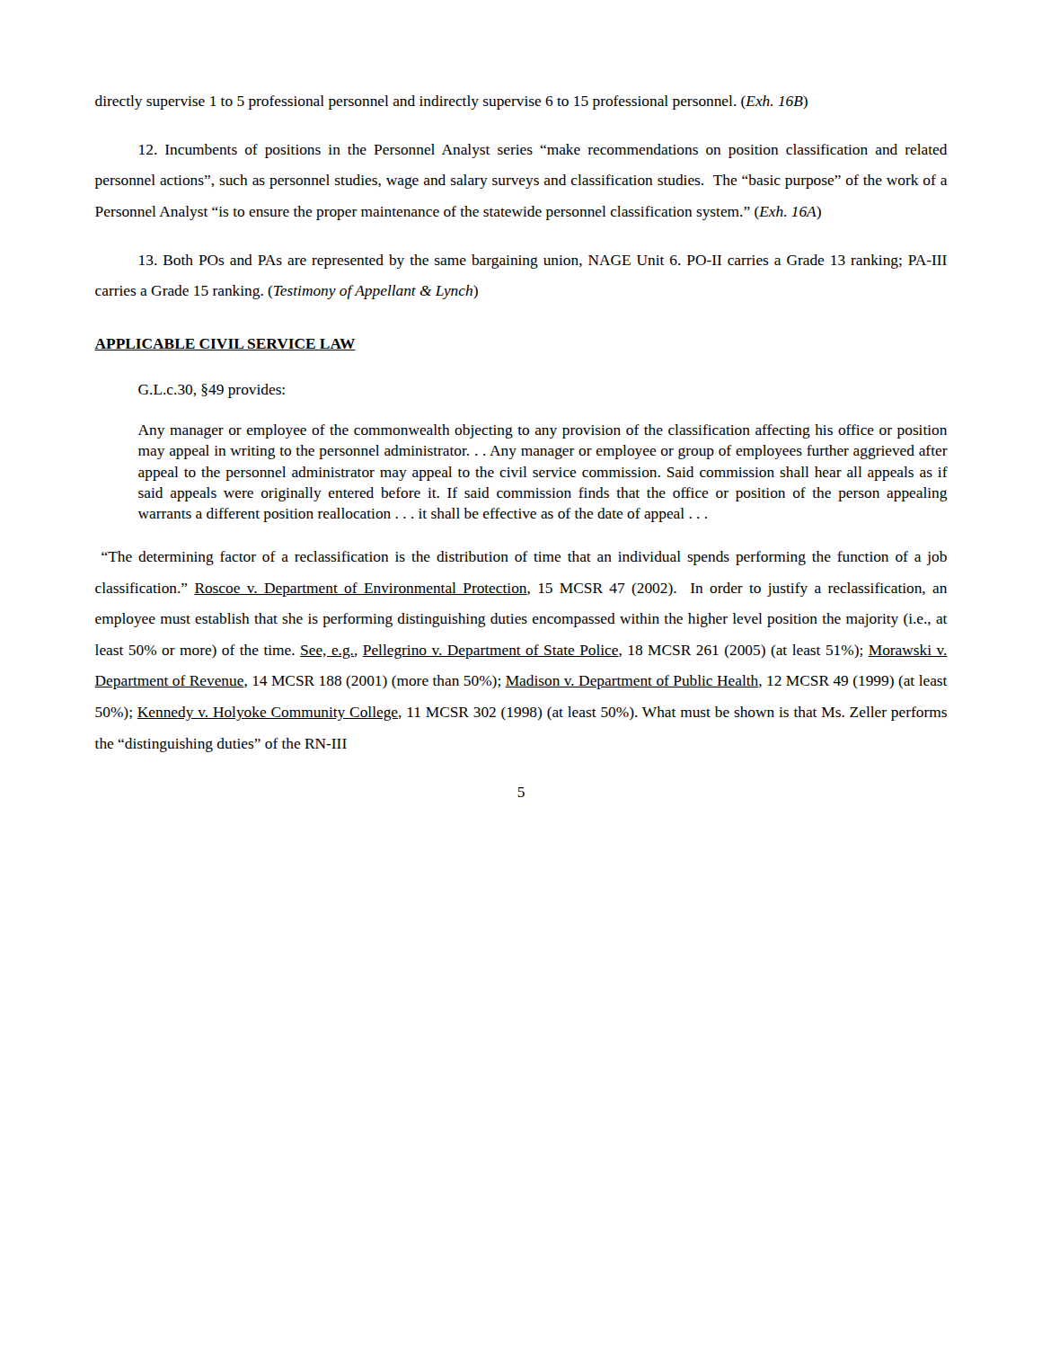directly supervise 1 to 5 professional personnel and indirectly supervise 6 to 15 professional personnel. (Exh. 16B)
12. Incumbents of positions in the Personnel Analyst series “make recommendations on position classification and related personnel actions”, such as personnel studies, wage and salary surveys and classification studies. The “basic purpose” of the work of a Personnel Analyst “is to ensure the proper maintenance of the statewide personnel classification system.” (Exh. 16A)
13. Both POs and PAs are represented by the same bargaining union, NAGE Unit 6. PO-II carries a Grade 13 ranking; PA-III carries a Grade 15 ranking. (Testimony of Appellant & Lynch)
APPLICABLE CIVIL SERVICE LAW
G.L.c.30, §49 provides:
Any manager or employee of the commonwealth objecting to any provision of the classification affecting his office or position may appeal in writing to the personnel administrator. . . Any manager or employee or group of employees further aggrieved after appeal to the personnel administrator may appeal to the civil service commission. Said commission shall hear all appeals as if said appeals were originally entered before it. If said commission finds that the office or position of the person appealing warrants a different position reallocation . . . it shall be effective as of the date of appeal . . .
“The determining factor of a reclassification is the distribution of time that an individual spends performing the function of a job classification.” Roscoe v. Department of Environmental Protection, 15 MCSR 47 (2002). In order to justify a reclassification, an employee must establish that she is performing distinguishing duties encompassed within the higher level position the majority (i.e., at least 50% or more) of the time. See, e.g., Pellegrino v. Department of State Police, 18 MCSR 261 (2005) (at least 51%); Morawski v. Department of Revenue, 14 MCSR 188 (2001) (more than 50%); Madison v. Department of Public Health, 12 MCSR 49 (1999) (at least 50%); Kennedy v. Holyoke Community College, 11 MCSR 302 (1998) (at least 50%). What must be shown is that Ms. Zeller performs the “distinguishing duties” of the RN-III
5